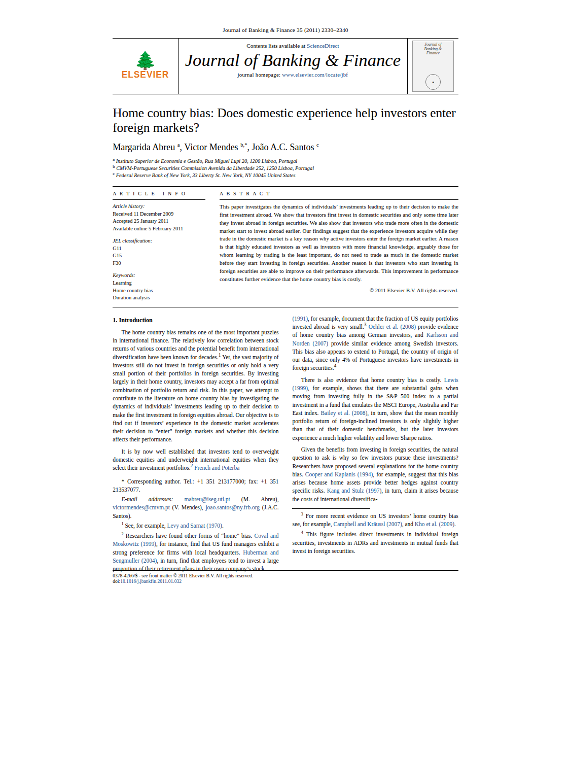Journal of Banking & Finance 35 (2011) 2330–2340
🌲
ELSEVIER
Contents lists available at ScienceDirect
Journal of Banking & Finance
journal homepage: www.elsevier.com/locate/jbf
Journal of
Banking &
Finance
●
Home country bias: Does domestic experience help investors enter foreign markets?
Margarida Abreu a, Victor Mendes b,*, João A.C. Santos c
a Instituto Superior de Economia e Gestão, Rua Miguel Lupi 20, 1200 Lisboa, Portugal
b CMVM-Portuguese Securities Commission Avenida da Liberdade 252, 1250 Lisboa, Portugal
c Federal Reserve Bank of New York, 33 Liberty St. New York, NY 10045 United States
A R T I C L E I N F O
Article history:
Received 11 December 2009
Accepted 25 January 2011
Available online 5 February 2011
JEL classification:
G11
G15
F30
Keywords:
Learning
Home country bias
Duration analysis
A B S T R A C T
This paper investigates the dynamics of individuals’ investments leading up to their decision to make the first investment abroad. We show that investors first invest in domestic securities and only some time later they invest abroad in foreign securities. We also show that investors who trade more often in the domestic market start to invest abroad earlier. Our findings suggest that the experience investors acquire while they trade in the domestic market is a key reason why active investors enter the foreign market earlier. A reason is that highly educated investors as well as investors with more financial knowledge, arguably those for whom learning by trading is the least important, do not need to trade as much in the domestic market before they start investing in foreign securities. Another reason is that investors who start investing in foreign securities are able to improve on their performance afterwards. This improvement in performance constitutes further evidence that the home country bias is costly.
© 2011 Elsevier B.V. All rights reserved.
1. Introduction
The home country bias remains one of the most important puzzles in international finance. The relatively low correlation between stock returns of various countries and the potential benefit from international diversification have been known for decades.1 Yet, the vast majority of investors still do not invest in foreign securities or only hold a very small portion of their portfolios in foreign securities. By investing largely in their home country, investors may accept a far from optimal combination of portfolio return and risk. In this paper, we attempt to contribute to the literature on home country bias by investigating the dynamics of individuals’ investments leading up to their decision to make the first investment in foreign equities abroad. Our objective is to find out if investors’ experience in the domestic market accelerates their decision to “enter” foreign markets and whether this decision affects their performance.
It is by now well established that investors tend to overweight domestic equities and underweight international equities when they select their investment portfolios.2 French and Poterba
* Corresponding author. Tel.: +1 351 213177000; fax: +1 351 213537077.
E-mail addresses: mabreu@iseg.utl.pt (M. Abreu), victormendes@cmvm.pt (V. Mendes), joao.santos@ny.frb.org (J.A.C. Santos).
1 See, for example, Levy and Sarnat (1970).
2 Researchers have found other forms of “home” bias. Coval and Moskowitz (1999), for instance, find that US fund managers exhibit a strong preference for firms with local headquarters. Huberman and Sengmuller (2004), in turn, find that employees tend to invest a large proportion of their retirement plans in their own company’s stock.
(1991), for example, document that the fraction of US equity portfolios invested abroad is very small.3 Oehler et al. (2008) provide evidence of home country bias among German investors, and Karlsson and Norden (2007) provide similar evidence among Swedish investors. This bias also appears to extend to Portugal, the country of origin of our data, since only 4% of Portuguese investors have investments in foreign securities.4
There is also evidence that home country bias is costly. Lewis (1999), for example, shows that there are substantial gains when moving from investing fully in the S&P 500 index to a partial investment in a fund that emulates the MSCI Europe, Australia and Far East index. Bailey et al. (2008), in turn, show that the mean monthly portfolio return of foreign-inclined investors is only slightly higher than that of their domestic benchmarks, but the later investors experience a much higher volatility and lower Sharpe ratios.
Given the benefits from investing in foreign securities, the natural question to ask is why so few investors pursue these investments? Researchers have proposed several explanations for the home country bias. Cooper and Kaplanis (1994), for example, suggest that this bias arises because home assets provide better hedges against country specific risks. Kang and Stulz (1997), in turn, claim it arises because the costs of international diversifica-
3 For more recent evidence on US investors’ home country bias see, for example, Campbell and Kräussl (2007), and Kho et al. (2009).
4 This figure includes direct investments in individual foreign securities, investments in ADRs and investments in mutual funds that invest in foreign securities.
0378-4266/$ - see front matter © 2011 Elsevier B.V. All rights reserved.
doi:10.1016/j.jbankfin.2011.01.032